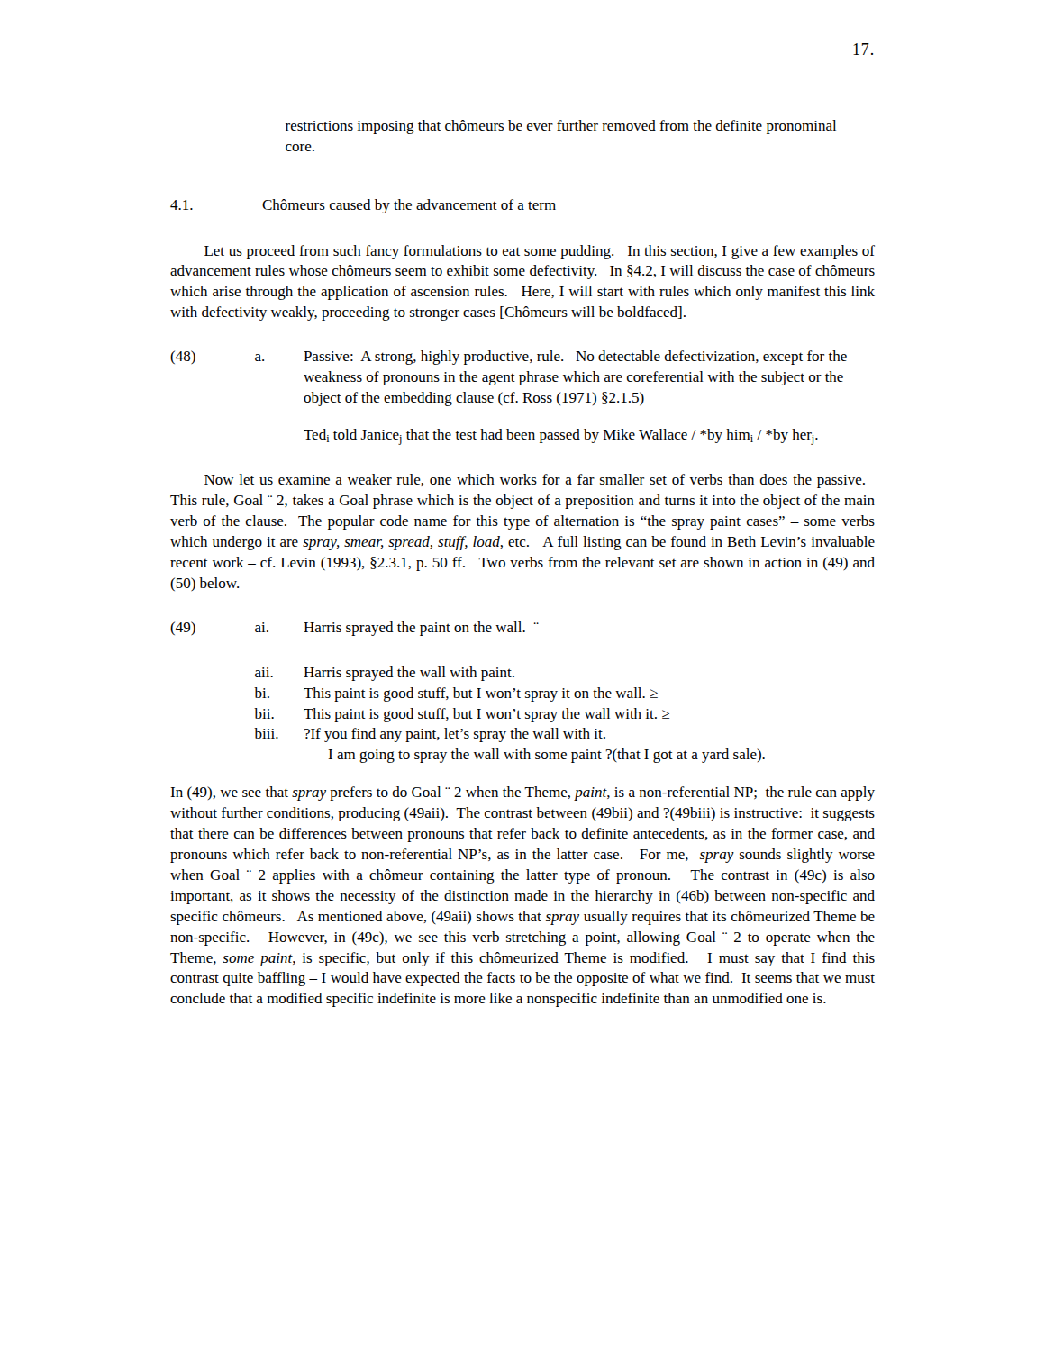17.
restrictions imposing that chômeurs be ever further removed from the definite pronominal core.
4.1. Chômeurs caused by the advancement of a term
Let us proceed from such fancy formulations to eat some pudding. In this section, I give a few examples of advancement rules whose chômeurs seem to exhibit some defectivity. In §4.2, I will discuss the case of chômeurs which arise through the application of ascension rules. Here, I will start with rules which only manifest this link with defectivity weakly, proceeding to stronger cases [Chômeurs will be boldfaced].
(48)
a.
Passive: A strong, highly productive, rule. No detectable defectivization, except for the weakness of pronouns in the agent phrase which are coreferential with the subject or the object of the embedding clause (cf. Ross (1971) §2.1.5)
Tedi told Janicej that the test had been passed by Mike Wallace / *by himi / *by herj.
Now let us examine a weaker rule, one which works for a far smaller set of verbs than does the passive. This rule, Goal ¨ 2, takes a Goal phrase which is the object of a preposition and turns it into the object of the main verb of the clause. The popular code name for this type of alternation is “the spray paint cases” – some verbs which undergo it are spray, smear, spread, stuff, load, etc. A full listing can be found in Beth Levin’s invaluable recent work – cf. Levin (1993), §2.3.1, p. 50 ff. Two verbs from the relevant set are shown in action in (49) and (50) below.
(49)
ai.
Harris sprayed the paint on the wall. ¨
aii.
Harris sprayed the wall with paint.
bi.
This paint is good stuff, but I won’t spray it on the wall. ≥
bii.
This paint is good stuff, but I won’t spray the wall with it. ≥
biii.
?If you find any paint, let’s spray the wall with it. I am going to spray the wall with some paint ?(that I got at a yard sale).
In (49), we see that spray prefers to do Goal ¨ 2 when the Theme, paint, is a non-referential NP; the rule can apply without further conditions, producing (49aii). The contrast between (49bii) and ?(49biii) is instructive: it suggests that there can be differences between pronouns that refer back to definite antecedents, as in the former case, and pronouns which refer back to non-referential NP’s, as in the latter case. For me, spray sounds slightly worse when Goal ¨ 2 applies with a chômeur containing the latter type of pronoun. The contrast in (49c) is also important, as it shows the necessity of the distinction made in the hierarchy in (46b) between non-specific and specific chômeurs. As mentioned above, (49aii) shows that spray usually requires that its chômeurized Theme be non-specific. However, in (49c), we see this verb stretching a point, allowing Goal ¨ 2 to operate when the Theme, some paint, is specific, but only if this chômeurized Theme is modified. I must say that I find this contrast quite baffling – I would have expected the facts to be the opposite of what we find. It seems that we must conclude that a modified specific indefinite is more like a nonspecific indefinite than an unmodified one is.